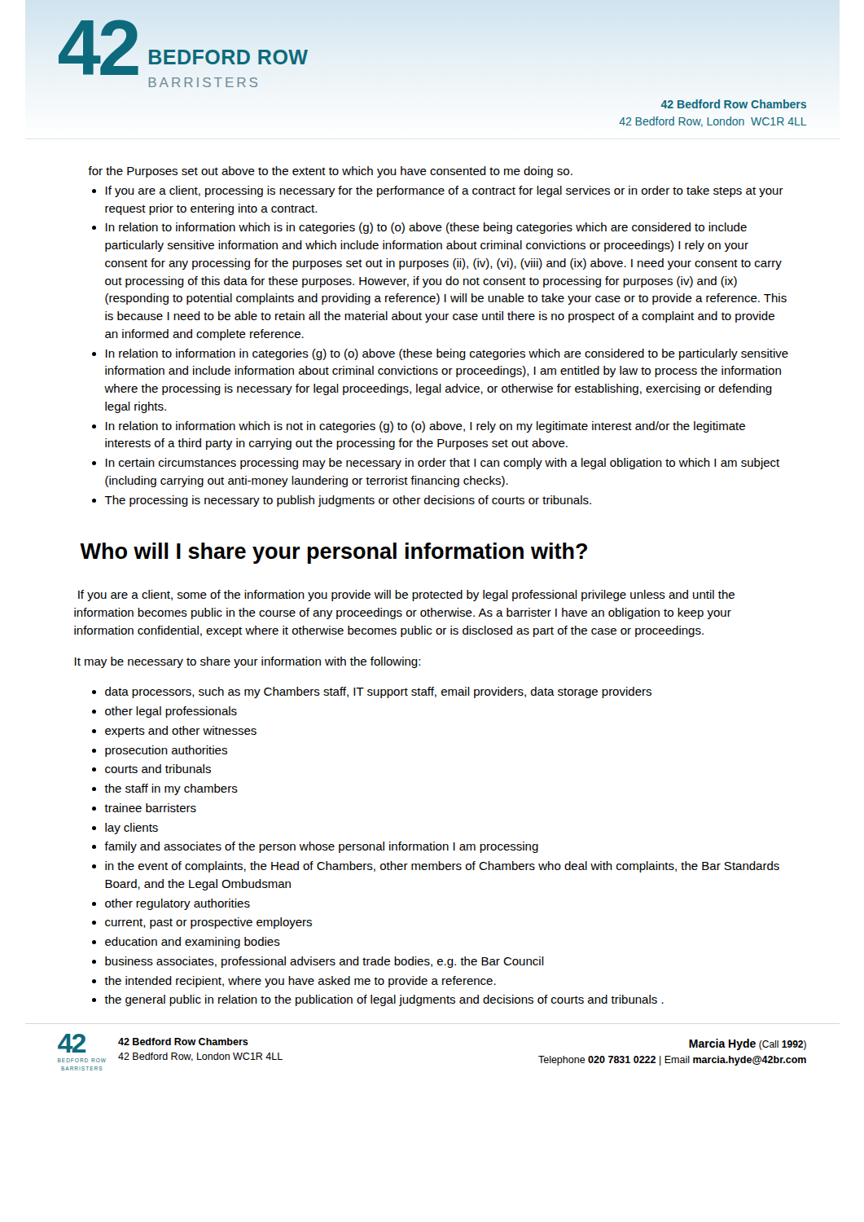42
BEDFORD ROW
BARRISTERS
42 Bedford Row Chambers
42 Bedford Row, London WC1R 4LL
for the Purposes set out above to the extent to which you have consented to me doing so.
If you are a client, processing is necessary for the performance of a contract for legal services or in order to take steps at your request prior to entering into a contract.
In relation to information which is in categories (g) to (o) above (these being categories which are considered to include particularly sensitive information and which include information about criminal convictions or proceedings) I rely on your consent for any processing for the purposes set out in purposes (ii), (iv), (vi), (viii) and (ix) above. I need your consent to carry out processing of this data for these purposes. However, if you do not consent to processing for purposes (iv) and (ix) (responding to potential complaints and providing a reference) I will be unable to take your case or to provide a reference. This is because I need to be able to retain all the material about your case until there is no prospect of a complaint and to provide an informed and complete reference.
In relation to information in categories (g) to (o) above (these being categories which are considered to be particularly sensitive information and include information about criminal convictions or proceedings), I am entitled by law to process the information where the processing is necessary for legal proceedings, legal advice, or otherwise for establishing, exercising or defending legal rights.
In relation to information which is not in categories (g) to (o) above, I rely on my legitimate interest and/or the legitimate interests of a third party in carrying out the processing for the Purposes set out above.
In certain circumstances processing may be necessary in order that I can comply with a legal obligation to which I am subject (including carrying out anti-money laundering or terrorist financing checks).
The processing is necessary to publish judgments or other decisions of courts or tribunals.
Who will I share your personal information with?
If you are a client, some of the information you provide will be protected by legal professional privilege unless and until the information becomes public in the course of any proceedings or otherwise. As a barrister I have an obligation to keep your information confidential, except where it otherwise becomes public or is disclosed as part of the case or proceedings.
It may be necessary to share your information with the following:
data processors, such as my Chambers staff, IT support staff, email providers, data storage providers
other legal professionals
experts and other witnesses
prosecution authorities
courts and tribunals
the staff in my chambers
trainee barristers
lay clients
family and associates of the person whose personal information I am processing
in the event of complaints, the Head of Chambers, other members of Chambers who deal with complaints, the Bar Standards Board, and the Legal Ombudsman
other regulatory authorities
current, past or prospective employers
education and examining bodies
business associates, professional advisers and trade bodies, e.g. the Bar Council
the intended recipient, where you have asked me to provide a reference.
the general public in relation to the publication of legal judgments and decisions of courts and tribunals .
42
BEDFORD ROW
BARRISTERS
42 Bedford Row Chambers
42 Bedford Row, London WC1R 4LL
Marcia Hyde (Call 1992)
Telephone 020 7831 0222 | Email marcia.hyde@42br.com